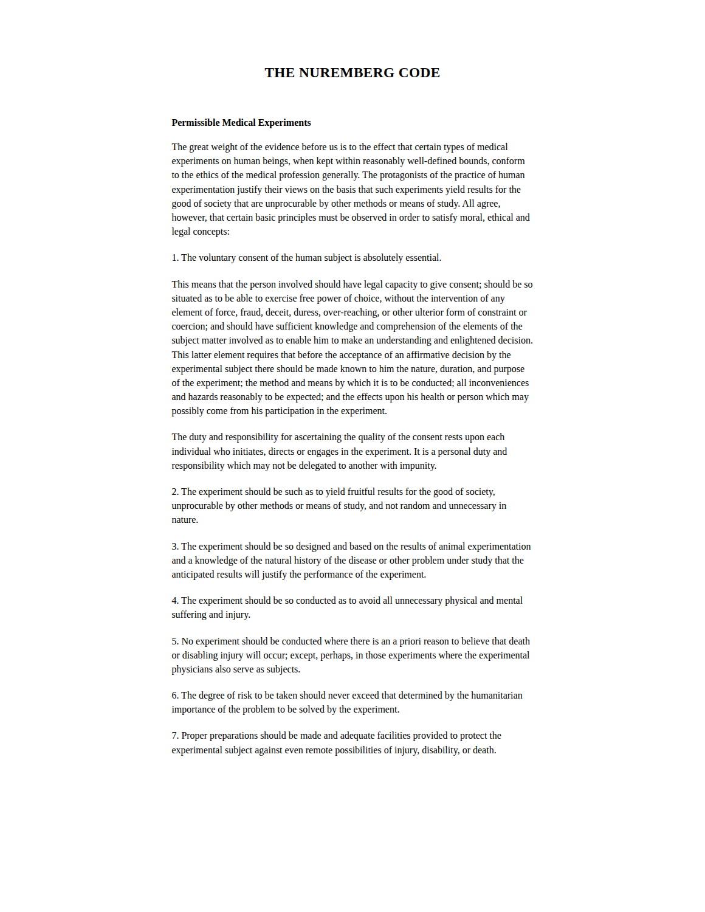THE NUREMBERG CODE
Permissible Medical Experiments
The great weight of the evidence before us is to the effect that certain types of medical experiments on human beings, when kept within reasonably well-defined bounds, conform to the ethics of the medical profession generally. The protagonists of the practice of human experimentation justify their views on the basis that such experiments yield results for the good of society that are unprocurable by other methods or means of study. All agree, however, that certain basic principles must be observed in order to satisfy moral, ethical and legal concepts:
1. The voluntary consent of the human subject is absolutely essential.
This means that the person involved should have legal capacity to give consent; should be so situated as to be able to exercise free power of choice, without the intervention of any element of force, fraud, deceit, duress, over-reaching, or other ulterior form of constraint or coercion; and should have sufficient knowledge and comprehension of the elements of the subject matter involved as to enable him to make an understanding and enlightened decision. This latter element requires that before the acceptance of an affirmative decision by the experimental subject there should be made known to him the nature, duration, and purpose of the experiment; the method and means by which it is to be conducted; all inconveniences and hazards reasonably to be expected; and the effects upon his health or person which may possibly come from his participation in the experiment.
The duty and responsibility for ascertaining the quality of the consent rests upon each individual who initiates, directs or engages in the experiment. It is a personal duty and responsibility which may not be delegated to another with impunity.
2. The experiment should be such as to yield fruitful results for the good of society, unprocurable by other methods or means of study, and not random and unnecessary in nature.
3. The experiment should be so designed and based on the results of animal experimentation and a knowledge of the natural history of the disease or other problem under study that the anticipated results will justify the performance of the experiment.
4. The experiment should be so conducted as to avoid all unnecessary physical and mental suffering and injury.
5. No experiment should be conducted where there is an a priori reason to believe that death or disabling injury will occur; except, perhaps, in those experiments where the experimental physicians also serve as subjects.
6. The degree of risk to be taken should never exceed that determined by the humanitarian importance of the problem to be solved by the experiment.
7. Proper preparations should be made and adequate facilities provided to protect the experimental subject against even remote possibilities of injury, disability, or death.